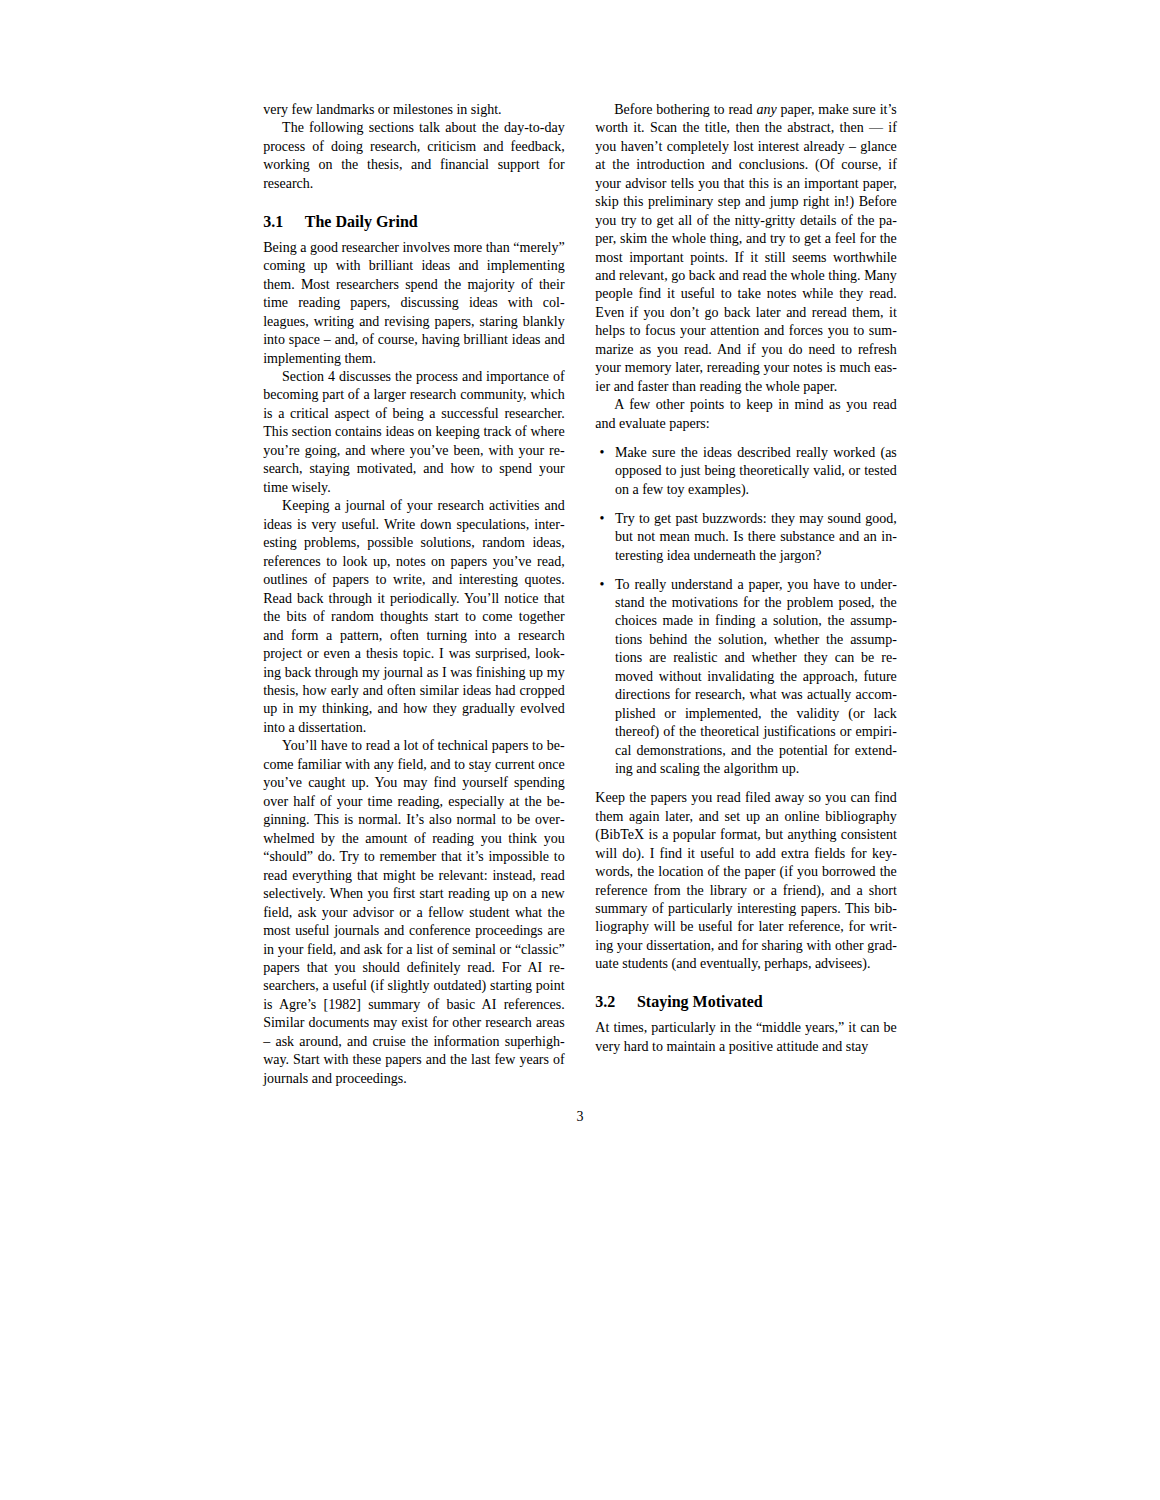very few landmarks or milestones in sight.
The following sections talk about the day-to-day process of doing research, criticism and feedback, working on the thesis, and financial support for research.
3.1 The Daily Grind
Being a good researcher involves more than “merely” coming up with brilliant ideas and implementing them. Most researchers spend the majority of their time reading papers, discussing ideas with colleagues, writing and revising papers, staring blankly into space – and, of course, having brilliant ideas and implementing them.
Section 4 discusses the process and importance of becoming part of a larger research community, which is a critical aspect of being a successful researcher. This section contains ideas on keeping track of where you’re going, and where you’ve been, with your research, staying motivated, and how to spend your time wisely.
Keeping a journal of your research activities and ideas is very useful. Write down speculations, interesting problems, possible solutions, random ideas, references to look up, notes on papers you’ve read, outlines of papers to write, and interesting quotes. Read back through it periodically. You’ll notice that the bits of random thoughts start to come together and form a pattern, often turning into a research project or even a thesis topic. I was surprised, looking back through my journal as I was finishing up my thesis, how early and often similar ideas had cropped up in my thinking, and how they gradually evolved into a dissertation.
You’ll have to read a lot of technical papers to become familiar with any field, and to stay current once you’ve caught up. You may find yourself spending over half of your time reading, especially at the beginning. This is normal. It’s also normal to be overwhelmed by the amount of reading you think you “should” do. Try to remember that it’s impossible to read everything that might be relevant: instead, read selectively. When you first start reading up on a new field, ask your advisor or a fellow student what the most useful journals and conference proceedings are in your field, and ask for a list of seminal or “classic” papers that you should definitely read. For AI researchers, a useful (if slightly outdated) starting point is Agre’s [1982] summary of basic AI references. Similar documents may exist for other research areas – ask around, and cruise the information superhighway. Start with these papers and the last few years of journals and proceedings.
Before bothering to read any paper, make sure it’s worth it. Scan the title, then the abstract, then — if you haven’t completely lost interest already – glance at the introduction and conclusions. (Of course, if your advisor tells you that this is an important paper, skip this preliminary step and jump right in!) Before you try to get all of the nitty-gritty details of the paper, skim the whole thing, and try to get a feel for the most important points. If it still seems worthwhile and relevant, go back and read the whole thing. Many people find it useful to take notes while they read. Even if you don’t go back later and reread them, it helps to focus your attention and forces you to summarize as you read. And if you do need to refresh your memory later, rereading your notes is much easier and faster than reading the whole paper.
A few other points to keep in mind as you read and evaluate papers:
Make sure the ideas described really worked (as opposed to just being theoretically valid, or tested on a few toy examples).
Try to get past buzzwords: they may sound good, but not mean much. Is there substance and an interesting idea underneath the jargon?
To really understand a paper, you have to understand the motivations for the problem posed, the choices made in finding a solution, the assumptions behind the solution, whether the assumptions are realistic and whether they can be removed without invalidating the approach, future directions for research, what was actually accomplished or implemented, the validity (or lack thereof) of the theoretical justifications or empirical demonstrations, and the potential for extending and scaling the algorithm up.
Keep the papers you read filed away so you can find them again later, and set up an online bibliography (BibTeX is a popular format, but anything consistent will do). I find it useful to add extra fields for keywords, the location of the paper (if you borrowed the reference from the library or a friend), and a short summary of particularly interesting papers. This bibliography will be useful for later reference, for writing your dissertation, and for sharing with other graduate students (and eventually, perhaps, advisees).
3.2 Staying Motivated
At times, particularly in the “middle years,” it can be very hard to maintain a positive attitude and stay
3